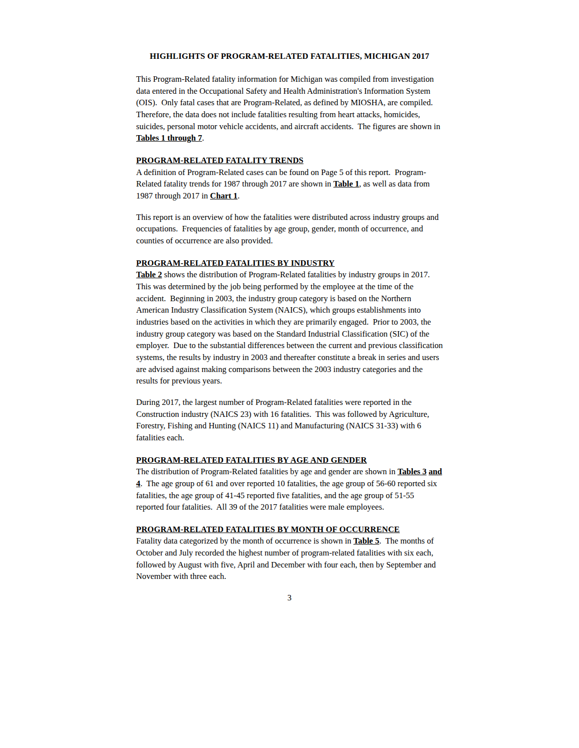HIGHLIGHTS OF PROGRAM-RELATED FATALITIES, MICHIGAN 2017
This Program-Related fatality information for Michigan was compiled from investigation data entered in the Occupational Safety and Health Administration's Information System (OIS). Only fatal cases that are Program-Related, as defined by MIOSHA, are compiled. Therefore, the data does not include fatalities resulting from heart attacks, homicides, suicides, personal motor vehicle accidents, and aircraft accidents. The figures are shown in Tables 1 through 7.
PROGRAM-RELATED FATALITY TRENDS
A definition of Program-Related cases can be found on Page 5 of this report. Program-Related fatality trends for 1987 through 2017 are shown in Table 1, as well as data from 1987 through 2017 in Chart 1.
This report is an overview of how the fatalities were distributed across industry groups and occupations. Frequencies of fatalities by age group, gender, month of occurrence, and counties of occurrence are also provided.
PROGRAM-RELATED FATALITIES BY INDUSTRY
Table 2 shows the distribution of Program-Related fatalities by industry groups in 2017. This was determined by the job being performed by the employee at the time of the accident. Beginning in 2003, the industry group category is based on the Northern American Industry Classification System (NAICS), which groups establishments into industries based on the activities in which they are primarily engaged. Prior to 2003, the industry group category was based on the Standard Industrial Classification (SIC) of the employer. Due to the substantial differences between the current and previous classification systems, the results by industry in 2003 and thereafter constitute a break in series and users are advised against making comparisons between the 2003 industry categories and the results for previous years.
During 2017, the largest number of Program-Related fatalities were reported in the Construction industry (NAICS 23) with 16 fatalities. This was followed by Agriculture, Forestry, Fishing and Hunting (NAICS 11) and Manufacturing (NAICS 31-33) with 6 fatalities each.
PROGRAM-RELATED FATALITIES BY AGE AND GENDER
The distribution of Program-Related fatalities by age and gender are shown in Tables 3 and 4. The age group of 61 and over reported 10 fatalities, the age group of 56-60 reported six fatalities, the age group of 41-45 reported five fatalities, and the age group of 51-55 reported four fatalities. All 39 of the 2017 fatalities were male employees.
PROGRAM-RELATED FATALITIES BY MONTH OF OCCURRENCE
Fatality data categorized by the month of occurrence is shown in Table 5. The months of October and July recorded the highest number of program-related fatalities with six each, followed by August with five, April and December with four each, then by September and November with three each.
3